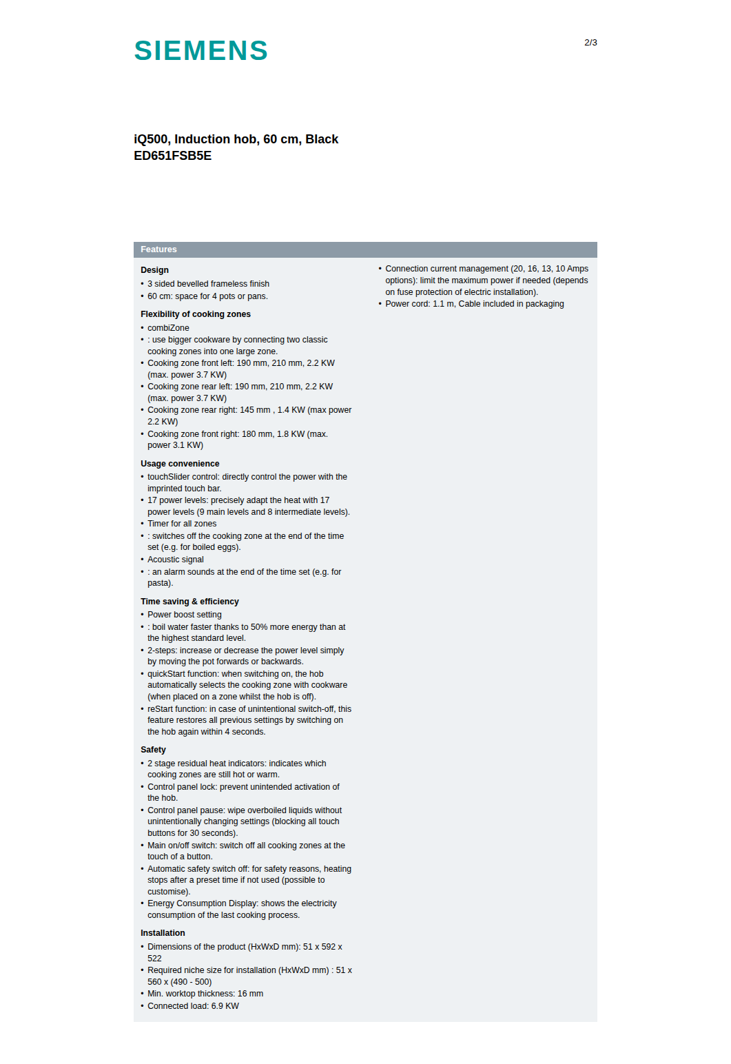2/3
SIEMENS
iQ500, Induction hob, 60 cm, Black ED651FSB5E
Features
Design
3 sided bevelled frameless finish
60 cm: space for 4 pots or pans.
Flexibility of cooking zones
combiZone
: use bigger cookware by connecting two classic cooking zones into one large zone.
Cooking zone front left: 190 mm, 210 mm, 2.2 KW (max. power 3.7 KW)
Cooking zone rear left: 190 mm, 210 mm, 2.2 KW (max. power 3.7 KW)
Cooking zone rear right: 145 mm , 1.4 KW (max power 2.2 KW)
Cooking zone front right: 180 mm, 1.8 KW (max. power 3.1 KW)
Usage convenience
touchSlider control: directly control the power with the imprinted touch bar.
17 power levels: precisely adapt the heat with 17 power levels (9 main levels and 8 intermediate levels).
Timer for all zones
: switches off the cooking zone at the end of the time set (e.g. for boiled eggs).
Acoustic signal
: an alarm sounds at the end of the time set (e.g. for pasta).
Time saving & efficiency
Power boost setting
: boil water faster thanks to 50% more energy than at the highest standard level.
2-steps: increase or decrease the power level simply by moving the pot forwards or backwards.
quickStart function: when switching on, the hob automatically selects the cooking zone with cookware (when placed on a zone whilst the hob is off).
reStart function: in case of unintentional switch-off, this feature restores all previous settings by switching on the hob again within 4 seconds.
Safety
2 stage residual heat indicators: indicates which cooking zones are still hot or warm.
Control panel lock: prevent unintended activation of the hob.
Control panel pause: wipe overboiled liquids without unintentionally changing settings (blocking all touch buttons for 30 seconds).
Main on/off switch: switch off all cooking zones at the touch of a button.
Automatic safety switch off: for safety reasons, heating stops after a preset time if not used (possible to customise).
Energy Consumption Display: shows the electricity consumption of the last cooking process.
Installation
Dimensions of the product (HxWxD mm): 51 x 592 x 522
Required niche size for installation (HxWxD mm) : 51 x 560 x (490 - 500)
Min. worktop thickness: 16 mm
Connected load: 6.9 KW
Connection current management (20, 16, 13, 10 Amps options): limit the maximum power if needed (depends on fuse protection of electric installation).
Power cord: 1.1 m, Cable included in packaging